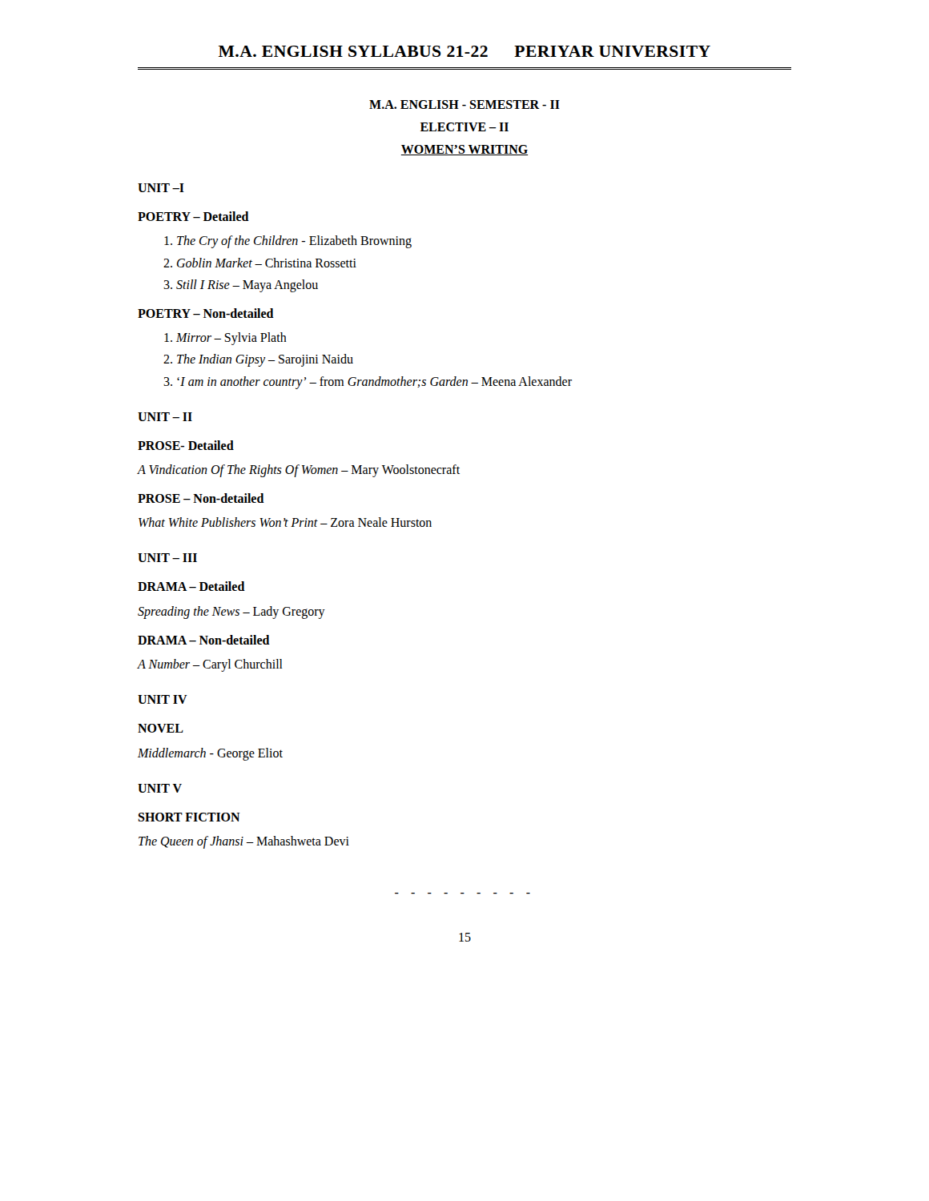M.A. ENGLISH SYLLABUS 21-22 PERIYAR UNIVERSITY
M.A. ENGLISH - SEMESTER - II
ELECTIVE – II
WOMEN’S WRITING
UNIT –I
POETRY – Detailed
The Cry of the Children - Elizabeth Browning
Goblin Market – Christina Rossetti
Still I Rise – Maya Angelou
POETRY – Non-detailed
Mirror – Sylvia Plath
The Indian Gipsy – Sarojini Naidu
‘I am in another country’ – from Grandmother;s Garden – Meena Alexander
UNIT – II
PROSE- Detailed
A Vindication Of The Rights Of Women – Mary Woolstonecraft
PROSE – Non-detailed
What White Publishers Won’t Print – Zora Neale Hurston
UNIT – III
DRAMA – Detailed
Spreading the News – Lady Gregory
DRAMA – Non-detailed
A Number – Caryl Churchill
UNIT IV
NOVEL
Middlemarch - George Eliot
UNIT V
SHORT FICTION
The Queen of Jhansi – Mahashweta Devi
- - - - - - - - -
15